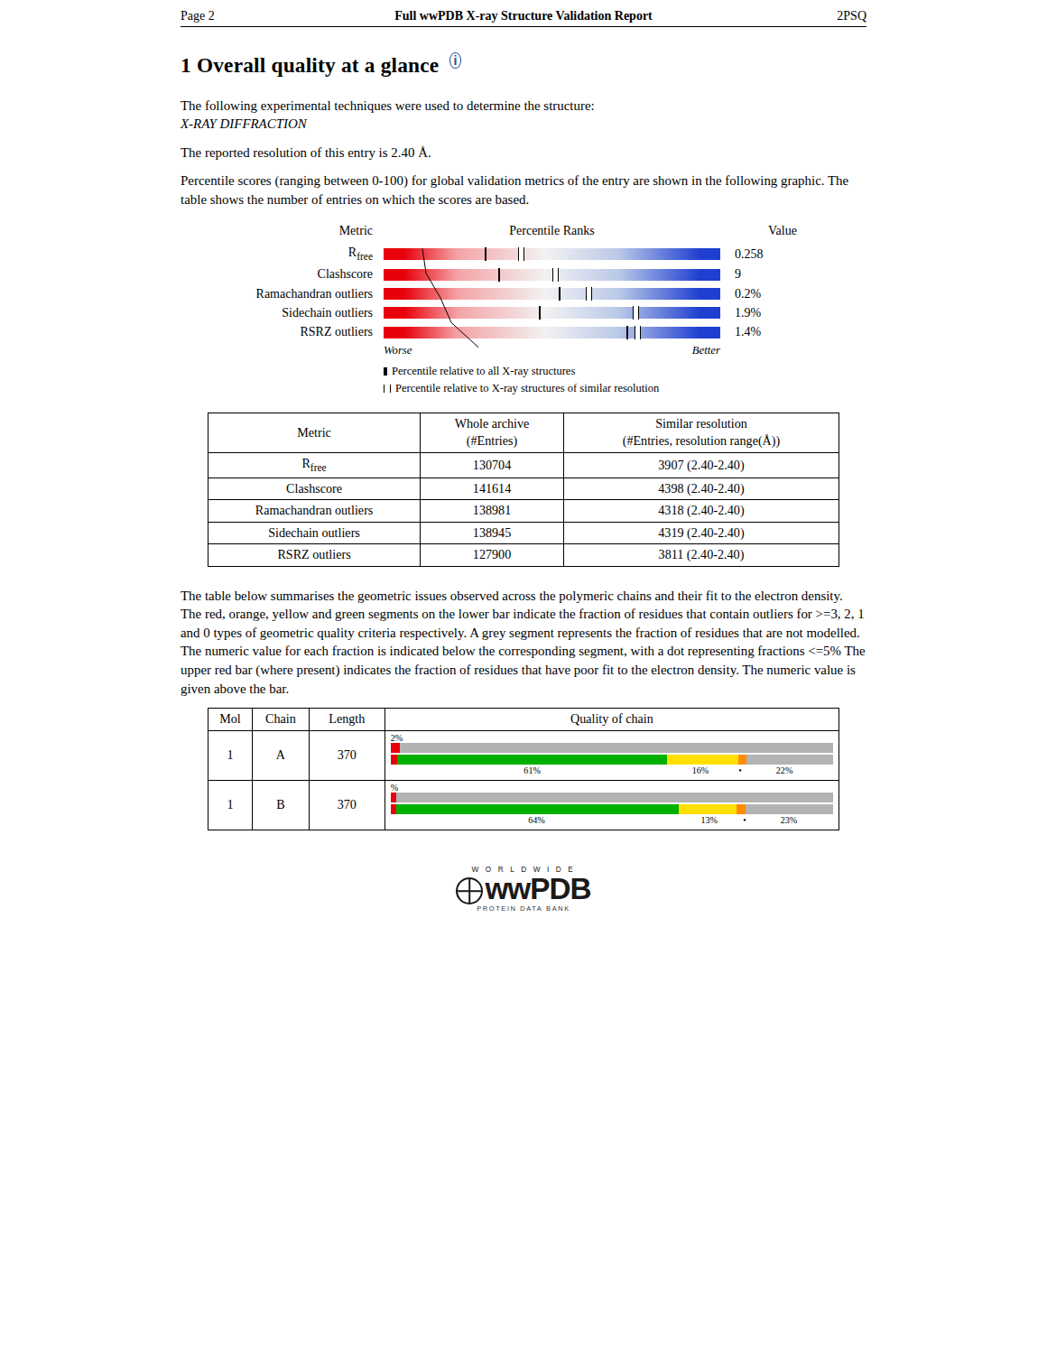Page 2
Full wwPDB X-ray Structure Validation Report
2PSQ
1 Overall quality at a glance i
The following experimental techniques were used to determine the structure:
X-RAY DIFFRACTION
The reported resolution of this entry is 2.40 Å.
Percentile scores (ranging between 0-100) for global validation metrics of the entry are shown in the following graphic. The table shows the number of entries on which the scores are based.
| Metric | Percentile Ranks | Value |
| --- | --- | --- |
| R free | | 0.258 |
| Clashscore | | 9 |
| Ramachandran outliers | | 0.2% |
| Sidechain outliers | | 1.9% |
| RSRZ outliers | | 1.4% |
| | Worse Better | |
| | Percentile relative to all X-ray structures Percentile relative to X-ray structures of similar resolution | |
| Metric | Whole archive (#Entries) | Similar resolution (#Entries, resolution range(Å)) |
| --- | --- | --- |
| R free | 130704 | 3907 (2.40-2.40) |
| Clashscore | 141614 | 4398 (2.40-2.40) |
| Ramachandran outliers | 138981 | 4318 (2.40-2.40) |
| Sidechain outliers | 138945 | 4319 (2.40-2.40) |
| RSRZ outliers | 127900 | 3811 (2.40-2.40) |
The table below summarises the geometric issues observed across the polymeric chains and their fit to the electron density. The red, orange, yellow and green segments on the lower bar indicate the fraction of residues that contain outliers for >=3, 2, 1 and 0 types of geometric quality criteria respectively. A grey segment represents the fraction of residues that are not modelled. The numeric value for each fraction is indicated below the corresponding segment, with a dot representing fractions <=5% The upper red bar (where present) indicates the fraction of residues that have poor fit to the electron density. The numeric value is given above the bar.
| Mol | Chain | Length | Quality of chain |
| --- | --- | --- | --- |
| 1 | A | 370 | 2% 61% 16% • 22% |
| 1 | B | 370 | % 64% 13% • 23% |
W O R L D W I D E
ww PDB
PROTEIN DATA BANK